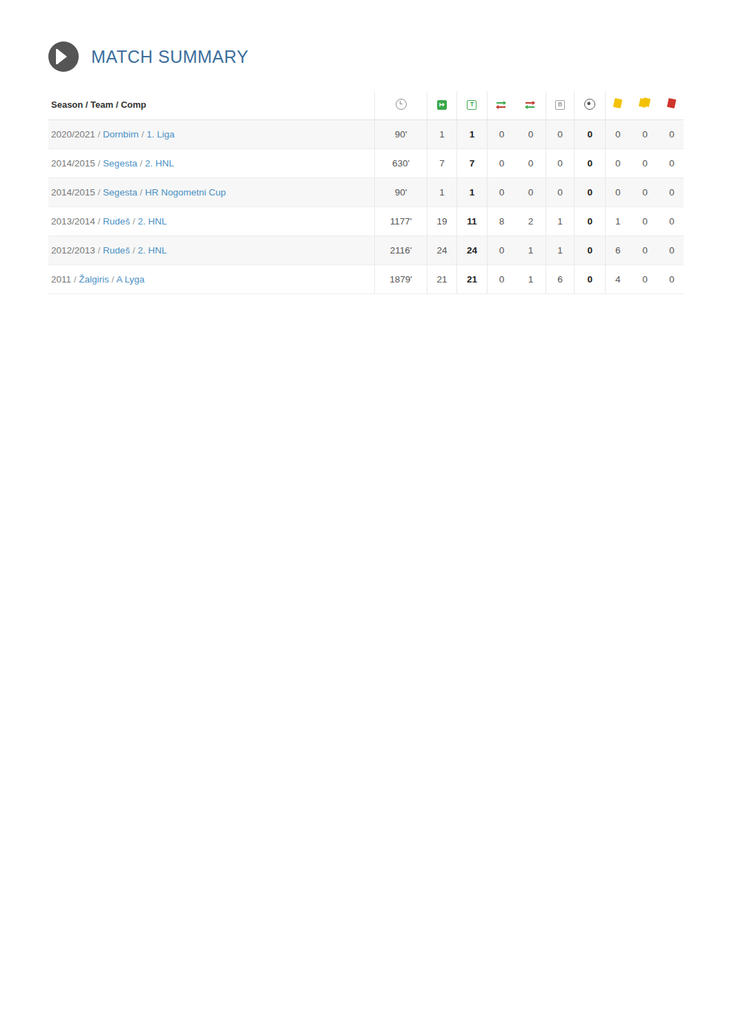MATCH SUMMARY
| Season / Team / Comp | | ↦ | T | | | B | | | | |
| --- | --- | --- | --- | --- | --- | --- | --- | --- | --- | --- |
| 2020/2021 / Dornbirn / 1. Liga | 90' | 1 | 1 | 0 | 0 | 0 | 0 | 0 | 0 | 0 |
| 2014/2015 / Segesta / 2. HNL | 630' | 7 | 7 | 0 | 0 | 0 | 0 | 0 | 0 | 0 |
| 2014/2015 / Segesta / HR Nogometni Cup | 90' | 1 | 1 | 0 | 0 | 0 | 0 | 0 | 0 | 0 |
| 2013/2014 / Rudeš / 2. HNL | 1177' | 19 | 11 | 8 | 2 | 1 | 0 | 1 | 0 | 0 |
| 2012/2013 / Rudeš / 2. HNL | 2116' | 24 | 24 | 0 | 1 | 1 | 0 | 6 | 0 | 0 |
| 2011 / Žalgiris / A Lyga | 1879' | 21 | 21 | 0 | 1 | 6 | 0 | 4 | 0 | 0 |